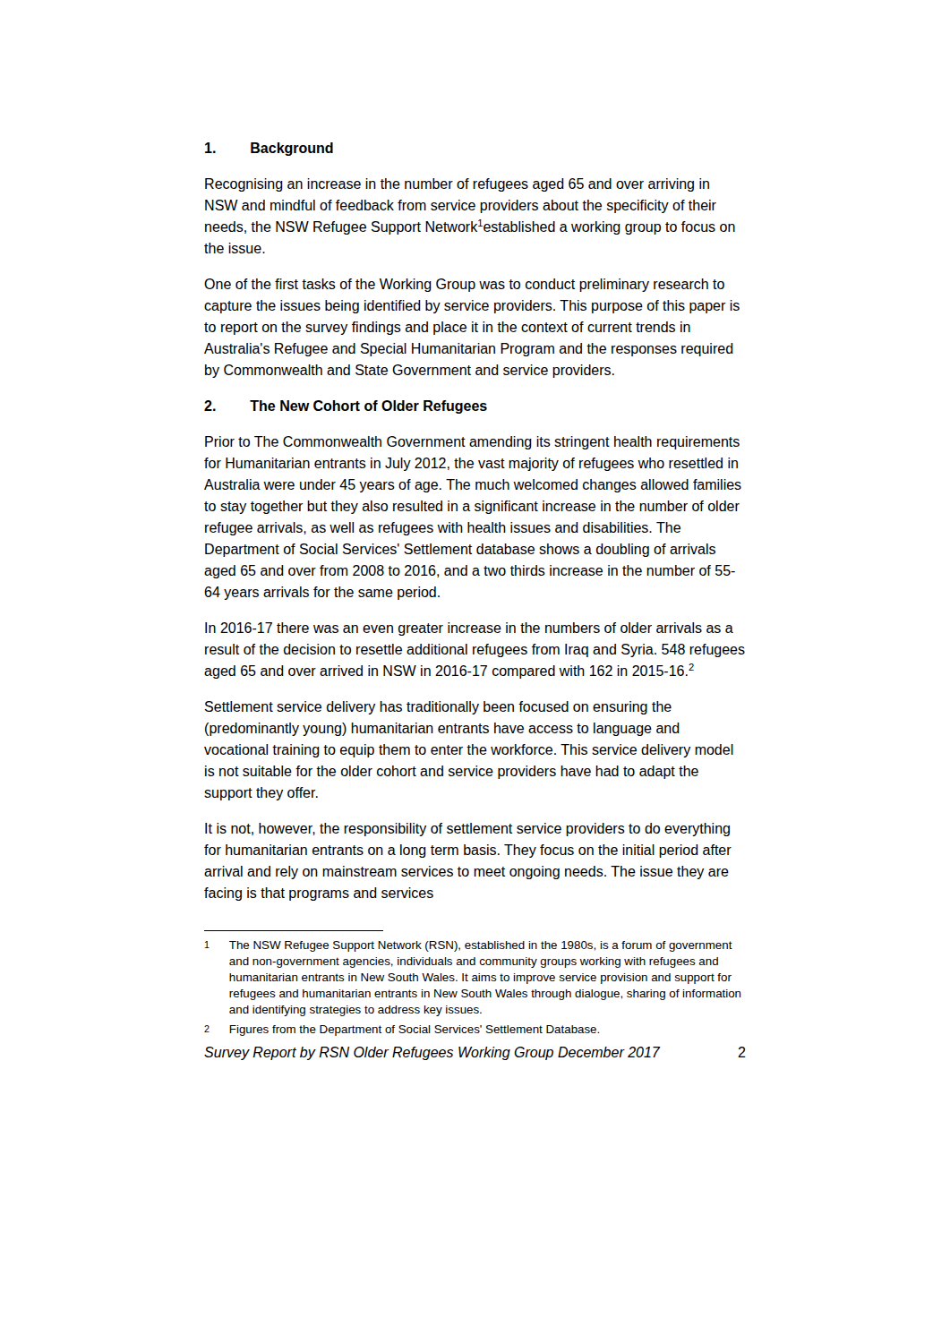1. Background
Recognising an increase in the number of refugees aged 65 and over arriving in NSW and mindful of feedback from service providers about the specificity of their needs, the NSW Refugee Support Network1established a working group to focus on the issue.
One of the first tasks of the Working Group was to conduct preliminary research to capture the issues being identified by service providers. This purpose of this paper is to report on the survey findings and place it in the context of current trends in Australia's Refugee and Special Humanitarian Program and the responses required by Commonwealth and State Government and service providers.
2. The New Cohort of Older Refugees
Prior to The Commonwealth Government amending its stringent health requirements for Humanitarian entrants in July 2012, the vast majority of refugees who resettled in Australia were under 45 years of age. The much welcomed changes allowed families to stay together but they also resulted in a significant increase in the number of older refugee arrivals, as well as refugees with health issues and disabilities. The Department of Social Services' Settlement database shows a doubling of arrivals aged 65 and over from 2008 to 2016, and a two thirds increase in the number of 55-64 years arrivals for the same period.
In 2016-17 there was an even greater increase in the numbers of older arrivals as a result of the decision to resettle additional refugees from Iraq and Syria. 548 refugees aged 65 and over arrived in NSW in 2016-17 compared with 162 in 2015-16.2
Settlement service delivery has traditionally been focused on ensuring the (predominantly young) humanitarian entrants have access to language and vocational training to equip them to enter the workforce. This service delivery model is not suitable for the older cohort and service providers have had to adapt the support they offer.
It is not, however, the responsibility of settlement service providers to do everything for humanitarian entrants on a long term basis. They focus on the initial period after arrival and rely on mainstream services to meet ongoing needs. The issue they are facing is that programs and services
1
The NSW Refugee Support Network (RSN), established in the 1980s, is a forum of government and non-government agencies, individuals and community groups working with refugees and humanitarian entrants in New South Wales. It aims to improve service provision and support for refugees and humanitarian entrants in New South Wales through dialogue, sharing of information and identifying strategies to address key issues.
2
Figures from the Department of Social Services' Settlement Database.
Survey Report by RSN Older Refugees Working Group December 2017 2